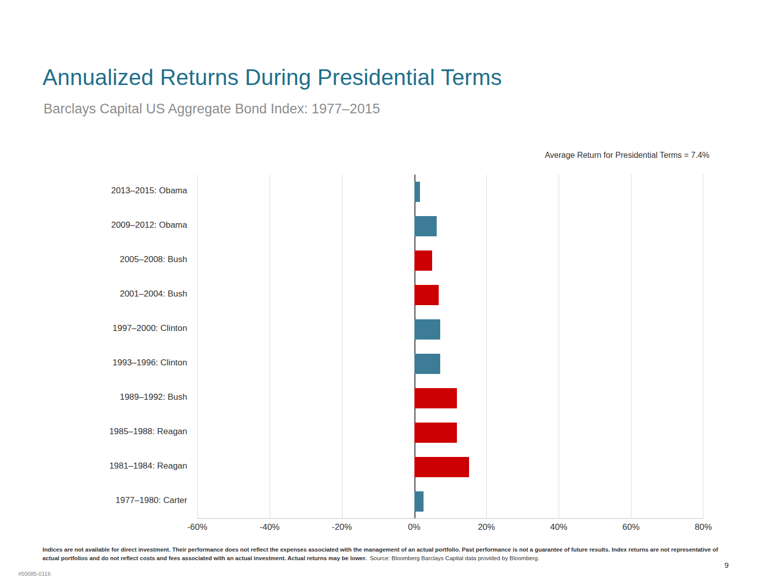Annualized Returns During Presidential Terms
Barclays Capital US Aggregate Bond Index: 1977–2015
Average Return for Presidential Terms = 7.4%
2013–2015: Obama
2009–2012: Obama
2005–2008: Bush
2001–2004: Bush
1997–2000: Clinton
1993–1996: Clinton
1989–1992: Bush
1985–1988: Reagan
1981–1984: Reagan
1977–1980: Carter
-60% -40% -20% 0% 20% 40% 60% 80%
Indices are not available for direct investment. Their performance does not reflect the expenses associated with the management of an actual portfolio. Past performance is not a guarantee of future results. Index returns are not representative of actual portfolios and do not reflect costs and fees associated with an actual investment. Actual returns may be lower. Source: Bloomberg Barclays Capital data provided by Bloomberg.
9
#50085-0116